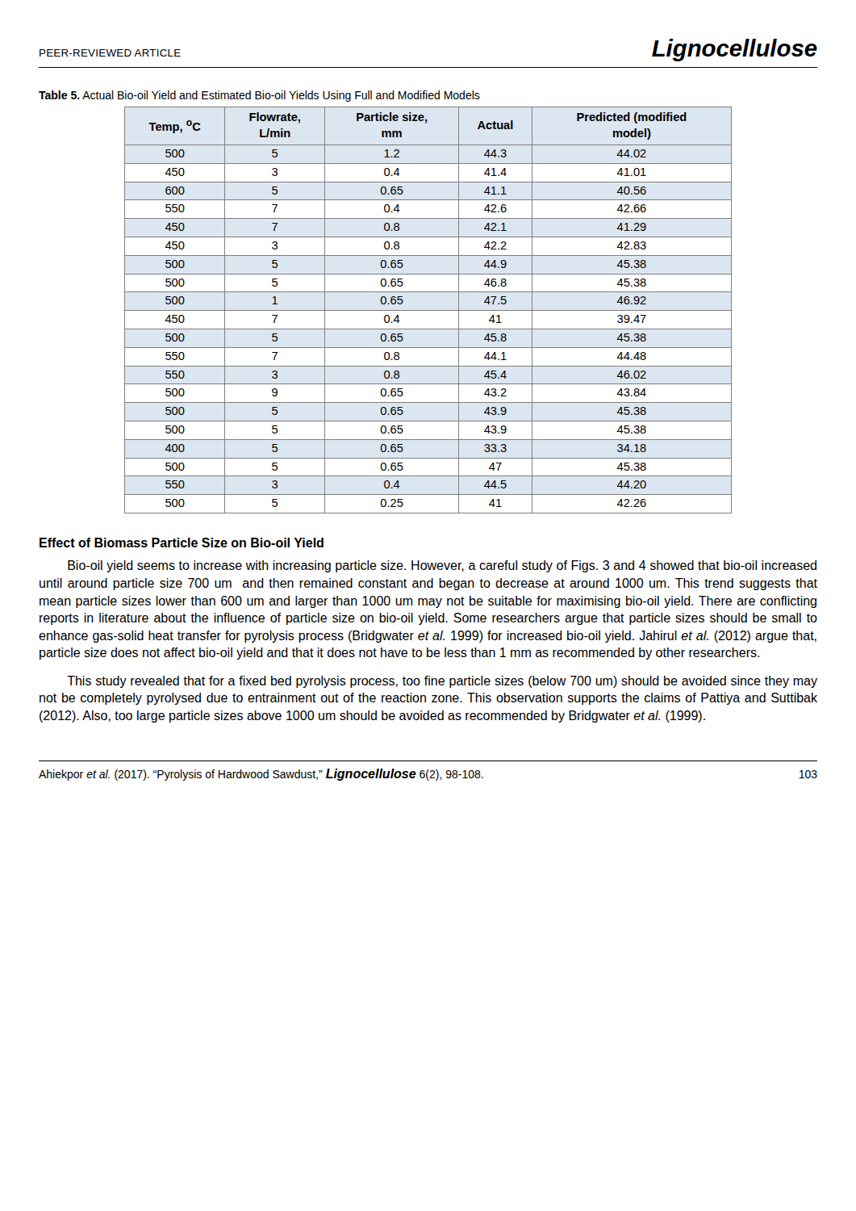PEER-REVIEWED ARTICLE
Lignocellulose
Table 5. Actual Bio-oil Yield and Estimated Bio-oil Yields Using Full and Modified Models
| Temp, o C | Flowrate, L/min | Particle size, mm | Actual | Predicted (modified model) |
| --- | --- | --- | --- | --- |
| 500 | 5 | 1.2 | 44.3 | 44.02 |
| 450 | 3 | 0.4 | 41.4 | 41.01 |
| 600 | 5 | 0.65 | 41.1 | 40.56 |
| 550 | 7 | 0.4 | 42.6 | 42.66 |
| 450 | 7 | 0.8 | 42.1 | 41.29 |
| 450 | 3 | 0.8 | 42.2 | 42.83 |
| 500 | 5 | 0.65 | 44.9 | 45.38 |
| 500 | 5 | 0.65 | 46.8 | 45.38 |
| 500 | 1 | 0.65 | 47.5 | 46.92 |
| 450 | 7 | 0.4 | 41 | 39.47 |
| 500 | 5 | 0.65 | 45.8 | 45.38 |
| 550 | 7 | 0.8 | 44.1 | 44.48 |
| 550 | 3 | 0.8 | 45.4 | 46.02 |
| 500 | 9 | 0.65 | 43.2 | 43.84 |
| 500 | 5 | 0.65 | 43.9 | 45.38 |
| 500 | 5 | 0.65 | 43.9 | 45.38 |
| 400 | 5 | 0.65 | 33.3 | 34.18 |
| 500 | 5 | 0.65 | 47 | 45.38 |
| 550 | 3 | 0.4 | 44.5 | 44.20 |
| 500 | 5 | 0.25 | 41 | 42.26 |
Effect of Biomass Particle Size on Bio-oil Yield
Bio-oil yield seems to increase with increasing particle size. However, a careful study of Figs. 3 and 4 showed that bio-oil increased until around particle size 700 um and then remained constant and began to decrease at around 1000 um. This trend suggests that mean particle sizes lower than 600 um and larger than 1000 um may not be suitable for maximising bio-oil yield. There are conflicting reports in literature about the influence of particle size on bio-oil yield. Some researchers argue that particle sizes should be small to enhance gas-solid heat transfer for pyrolysis process (Bridgwater et al. 1999) for increased bio-oil yield. Jahirul et al. (2012) argue that, particle size does not affect bio-oil yield and that it does not have to be less than 1 mm as recommended by other researchers.
This study revealed that for a fixed bed pyrolysis process, too fine particle sizes (below 700 um) should be avoided since they may not be completely pyrolysed due to entrainment out of the reaction zone. This observation supports the claims of Pattiya and Suttibak (2012). Also, too large particle sizes above 1000 um should be avoided as recommended by Bridgwater et al. (1999).
Ahiekpor et al. (2017). “Pyrolysis of Hardwood Sawdust,” Lignocellulose 6(2), 98-108.
103